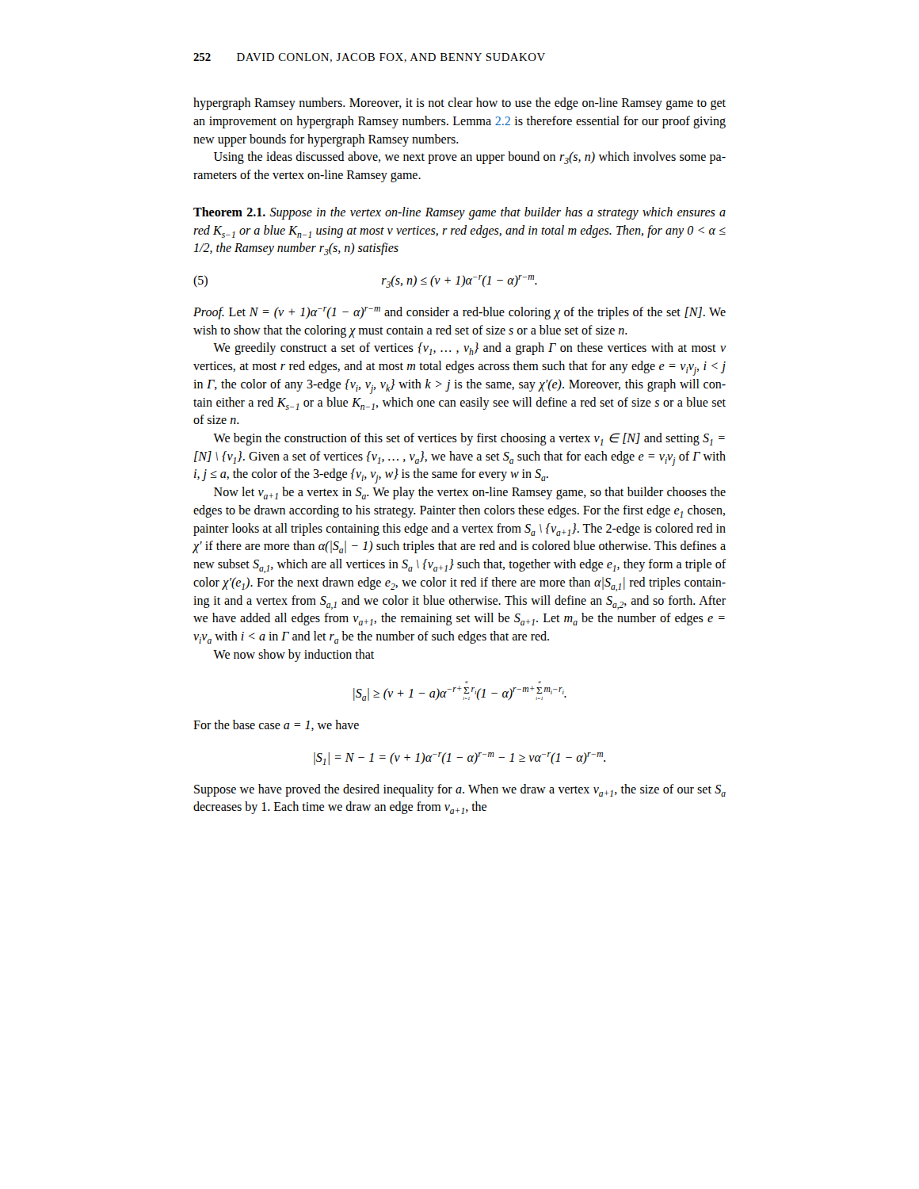252 DAVID CONLON, JACOB FOX, AND BENNY SUDAKOV
hypergraph Ramsey numbers. Moreover, it is not clear how to use the edge on-line Ramsey game to get an improvement on hypergraph Ramsey numbers. Lemma 2.2 is therefore essential for our proof giving new upper bounds for hypergraph Ramsey numbers.
Using the ideas discussed above, we next prove an upper bound on r3(s, n) which involves some parameters of the vertex on-line Ramsey game.
Theorem 2.1. Suppose in the vertex on-line Ramsey game that builder has a strategy which ensures a red Ks−1 or a blue Kn−1 using at most v vertices, r red edges, and in total m edges. Then, for any 0 < α ≤ 1/2, the Ramsey number r3(s, n) satisfies
(5) r3(s, n) ≤ (v + 1)α−r(1 − α)r−m.
Proof. Let N = (v + 1)α−r(1 − α)r−m and consider a red-blue coloring χ of the triples of the set [N]. We wish to show that the coloring χ must contain a red set of size s or a blue set of size n.
We greedily construct a set of vertices {v1, … , vh} and a graph Γ on these vertices with at most v vertices, at most r red edges, and at most m total edges across them such that for any edge e = vivj, i < j in Γ, the color of any 3-edge {vi, vj, vk} with k > j is the same, say χ′(e). Moreover, this graph will contain either a red Ks−1 or a blue Kn−1, which one can easily see will define a red set of size s or a blue set of size n.
We begin the construction of this set of vertices by first choosing a vertex v1 ∈ [N] and setting S1 = [N] \ {v1}. Given a set of vertices {v1, … , va}, we have a set Sa such that for each edge e = vivj of Γ with i, j ≤ a, the color of the 3-edge {vi, vj, w} is the same for every w in Sa.
Now let va+1 be a vertex in Sa. We play the vertex on-line Ramsey game, so that builder chooses the edges to be drawn according to his strategy. Painter then colors these edges. For the first edge e1 chosen, painter looks at all triples containing this edge and a vertex from Sa \ {va+1}. The 2-edge is colored red in χ′ if there are more than α(|Sa| − 1) such triples that are red and is colored blue otherwise. This defines a new subset Sa,1, which are all vertices in Sa \ {va+1} such that, together with edge e1, they form a triple of color χ′(e1). For the next drawn edge e2, we color it red if there are more than α|Sa,1| red triples containing it and a vertex from Sa,1 and we color it blue otherwise. This will define an Sa,2, and so forth. After we have added all edges from va+1, the remaining set will be Sa+1. Let ma be the number of edges e = viva with i < a in Γ and let ra be the number of such edges that are red.
We now show by induction that
|Sa| ≥ (v + 1 − a)α−r+aΣi=1ri(1 − α)r−m+aΣi=1mi−ri.
For the base case a = 1, we have
|S1| = N − 1 = (v + 1)α−r(1 − α)r−m − 1 ≥ vα−r(1 − α)r−m.
Suppose we have proved the desired inequality for a. When we draw a vertex va+1, the size of our set Sa decreases by 1. Each time we draw an edge from va+1, the